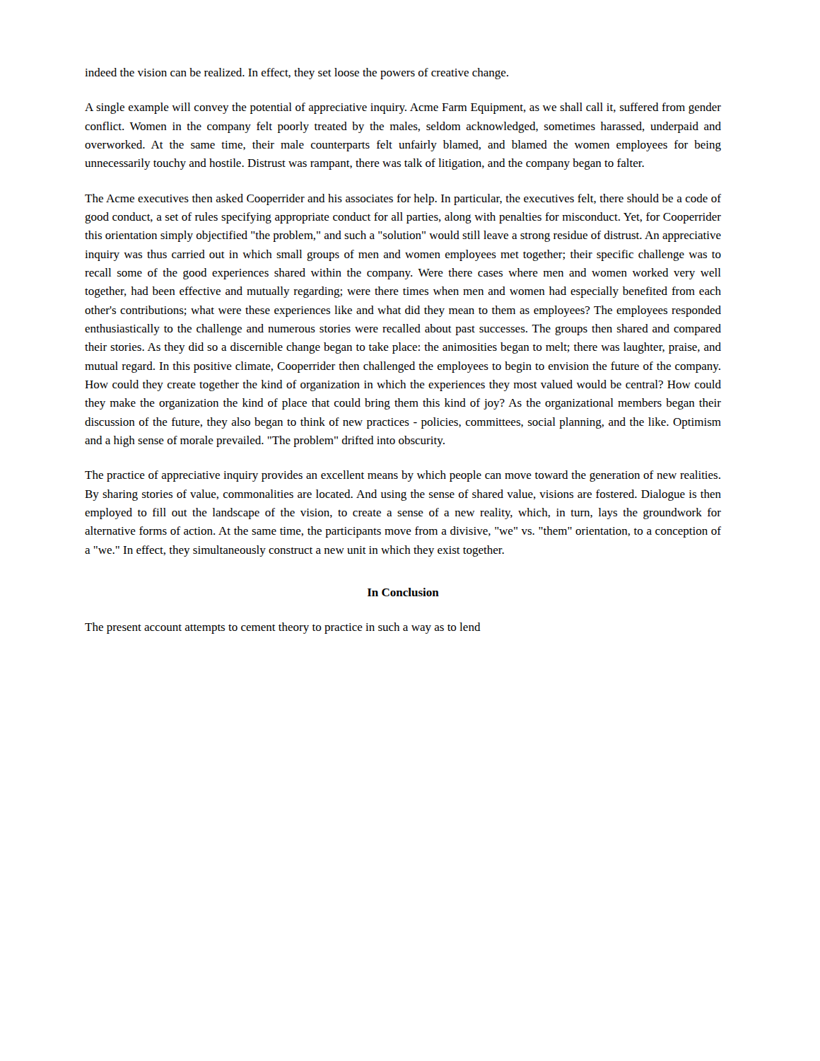indeed the vision can be realized. In effect, they set loose the powers of creative change.
A single example will convey the potential of appreciative inquiry. Acme Farm Equipment, as we shall call it, suffered from gender conflict. Women in the company felt poorly treated by the males, seldom acknowledged, sometimes harassed, underpaid and overworked. At the same time, their male counterparts felt unfairly blamed, and blamed the women employees for being unnecessarily touchy and hostile. Distrust was rampant, there was talk of litigation, and the company began to falter.
The Acme executives then asked Cooperrider and his associates for help. In particular, the executives felt, there should be a code of good conduct, a set of rules specifying appropriate conduct for all parties, along with penalties for misconduct. Yet, for Cooperrider this orientation simply objectified "the problem," and such a "solution" would still leave a strong residue of distrust. An appreciative inquiry was thus carried out in which small groups of men and women employees met together; their specific challenge was to recall some of the good experiences shared within the company. Were there cases where men and women worked very well together, had been effective and mutually regarding; were there times when men and women had especially benefited from each other's contributions; what were these experiences like and what did they mean to them as employees? The employees responded enthusiastically to the challenge and numerous stories were recalled about past successes. The groups then shared and compared their stories. As they did so a discernible change began to take place: the animosities began to melt; there was laughter, praise, and mutual regard. In this positive climate, Cooperrider then challenged the employees to begin to envision the future of the company. How could they create together the kind of organization in which the experiences they most valued would be central? How could they make the organization the kind of place that could bring them this kind of joy? As the organizational members began their discussion of the future, they also began to think of new practices - policies, committees, social planning, and the like. Optimism and a high sense of morale prevailed. "The problem" drifted into obscurity.
The practice of appreciative inquiry provides an excellent means by which people can move toward the generation of new realities. By sharing stories of value, commonalities are located. And using the sense of shared value, visions are fostered. Dialogue is then employed to fill out the landscape of the vision, to create a sense of a new reality, which, in turn, lays the groundwork for alternative forms of action. At the same time, the participants move from a divisive, "we" vs. "them" orientation, to a conception of a "we." In effect, they simultaneously construct a new unit in which they exist together.
In Conclusion
The present account attempts to cement theory to practice in such a way as to lend